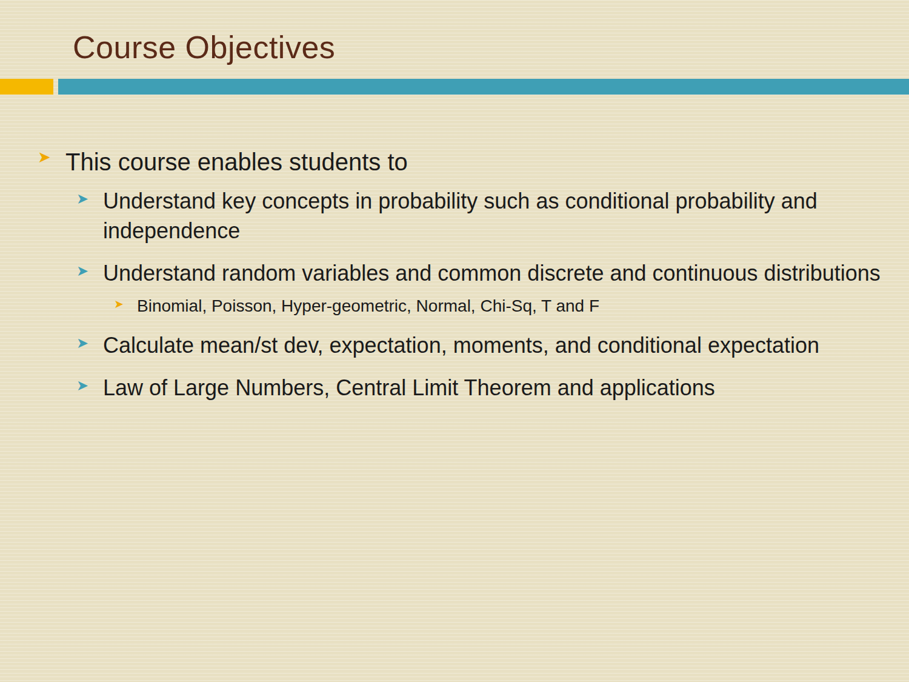Course Objectives
This course enables students to
Understand key concepts in probability such as conditional probability and independence
Understand random variables and common discrete and continuous distributions
Binomial, Poisson, Hyper-geometric, Normal, Chi-Sq, T and F
Calculate mean/st dev, expectation, moments, and conditional expectation
Law of Large Numbers, Central Limit Theorem and applications